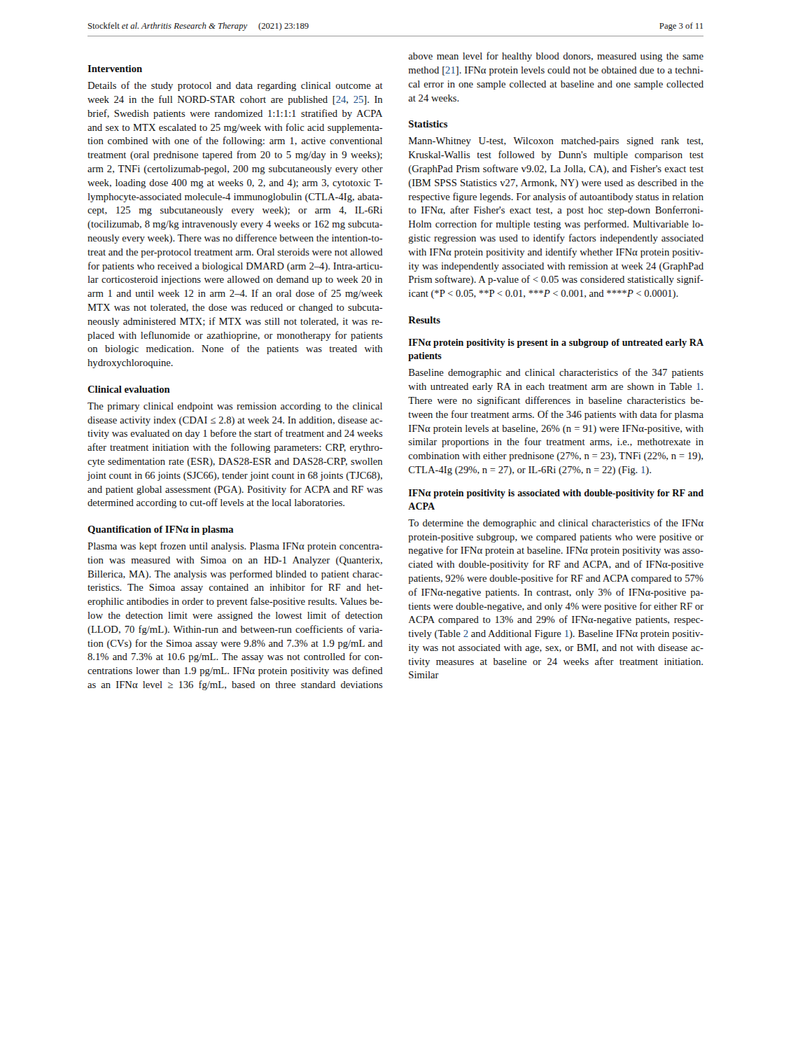Stockfelt et al. Arthritis Research & Therapy (2021) 23:189
Page 3 of 11
Intervention
Details of the study protocol and data regarding clinical outcome at week 24 in the full NORD-STAR cohort are published [24, 25]. In brief, Swedish patients were randomized 1:1:1:1 stratified by ACPA and sex to MTX escalated to 25 mg/week with folic acid supplementation combined with one of the following: arm 1, active conventional treatment (oral prednisone tapered from 20 to 5 mg/day in 9 weeks); arm 2, TNFi (certolizumab-pegol, 200 mg subcutaneously every other week, loading dose 400 mg at weeks 0, 2, and 4); arm 3, cytotoxic T-lymphocyte-associated molecule-4 immunoglobulin (CTLA-4Ig, abatacept, 125 mg subcutaneously every week); or arm 4, IL-6Ri (tocilizumab, 8 mg/kg intravenously every 4 weeks or 162 mg subcutaneously every week). There was no difference between the intention-to-treat and the per-protocol treatment arm. Oral steroids were not allowed for patients who received a biological DMARD (arm 2–4). Intra-articular corticosteroid injections were allowed on demand up to week 20 in arm 1 and until week 12 in arm 2–4. If an oral dose of 25 mg/week MTX was not tolerated, the dose was reduced or changed to subcutaneously administered MTX; if MTX was still not tolerated, it was replaced with leflunomide or azathioprine, or monotherapy for patients on biologic medication. None of the patients was treated with hydroxychloroquine.
Clinical evaluation
The primary clinical endpoint was remission according to the clinical disease activity index (CDAI ≤ 2.8) at week 24. In addition, disease activity was evaluated on day 1 before the start of treatment and 24 weeks after treatment initiation with the following parameters: CRP, erythrocyte sedimentation rate (ESR), DAS28-ESR and DAS28-CRP, swollen joint count in 66 joints (SJC66), tender joint count in 68 joints (TJC68), and patient global assessment (PGA). Positivity for ACPA and RF was determined according to cut-off levels at the local laboratories.
Quantification of IFNα in plasma
Plasma was kept frozen until analysis. Plasma IFNα protein concentration was measured with Simoa on an HD-1 Analyzer (Quanterix, Billerica, MA). The analysis was performed blinded to patient characteristics. The Simoa assay contained an inhibitor for RF and heterophilic antibodies in order to prevent false-positive results. Values below the detection limit were assigned the lowest limit of detection (LLOD, 70 fg/mL). Within-run and between-run coefficients of variation (CVs) for the Simoa assay were 9.8% and 7.3% at 1.9 pg/mL and 8.1% and 7.3% at 10.6 pg/mL. The assay was not controlled for concentrations lower than 1.9 pg/mL. IFNα protein positivity was defined as an IFNα level ≥ 136 fg/mL, based on three standard deviations above mean level for healthy blood donors, measured using the same method [21]. IFNα protein levels could not be obtained due to a technical error in one sample collected at baseline and one sample collected at 24 weeks.
Statistics
Mann-Whitney U-test, Wilcoxon matched-pairs signed rank test, Kruskal-Wallis test followed by Dunn's multiple comparison test (GraphPad Prism software v9.02, La Jolla, CA), and Fisher's exact test (IBM SPSS Statistics v27, Armonk, NY) were used as described in the respective figure legends. For analysis of autoantibody status in relation to IFNα, after Fisher's exact test, a post hoc step-down Bonferroni-Holm correction for multiple testing was performed. Multivariable logistic regression was used to identify factors independently associated with IFNα protein positivity and identify whether IFNα protein positivity was independently associated with remission at week 24 (GraphPad Prism software). A p-value of < 0.05 was considered statistically significant (*P < 0.05, **P < 0.01, ***P < 0.001, and ****P < 0.0001).
Results
IFNα protein positivity is present in a subgroup of untreated early RA patients
Baseline demographic and clinical characteristics of the 347 patients with untreated early RA in each treatment arm are shown in Table 1. There were no significant differences in baseline characteristics between the four treatment arms. Of the 346 patients with data for plasma IFNα protein levels at baseline, 26% (n = 91) were IFNα-positive, with similar proportions in the four treatment arms, i.e., methotrexate in combination with either prednisone (27%, n = 23), TNFi (22%, n = 19), CTLA-4Ig (29%, n = 27), or IL-6Ri (27%, n = 22) (Fig. 1).
IFNα protein positivity is associated with double-positivity for RF and ACPA
To determine the demographic and clinical characteristics of the IFNα protein-positive subgroup, we compared patients who were positive or negative for IFNα protein at baseline. IFNα protein positivity was associated with double-positivity for RF and ACPA, and of IFNα-positive patients, 92% were double-positive for RF and ACPA compared to 57% of IFNα-negative patients. In contrast, only 3% of IFNα-positive patients were double-negative, and only 4% were positive for either RF or ACPA compared to 13% and 29% of IFNα-negative patients, respectively (Table 2 and Additional Figure 1). Baseline IFNα protein positivity was not associated with age, sex, or BMI, and not with disease activity measures at baseline or 24 weeks after treatment initiation. Similar